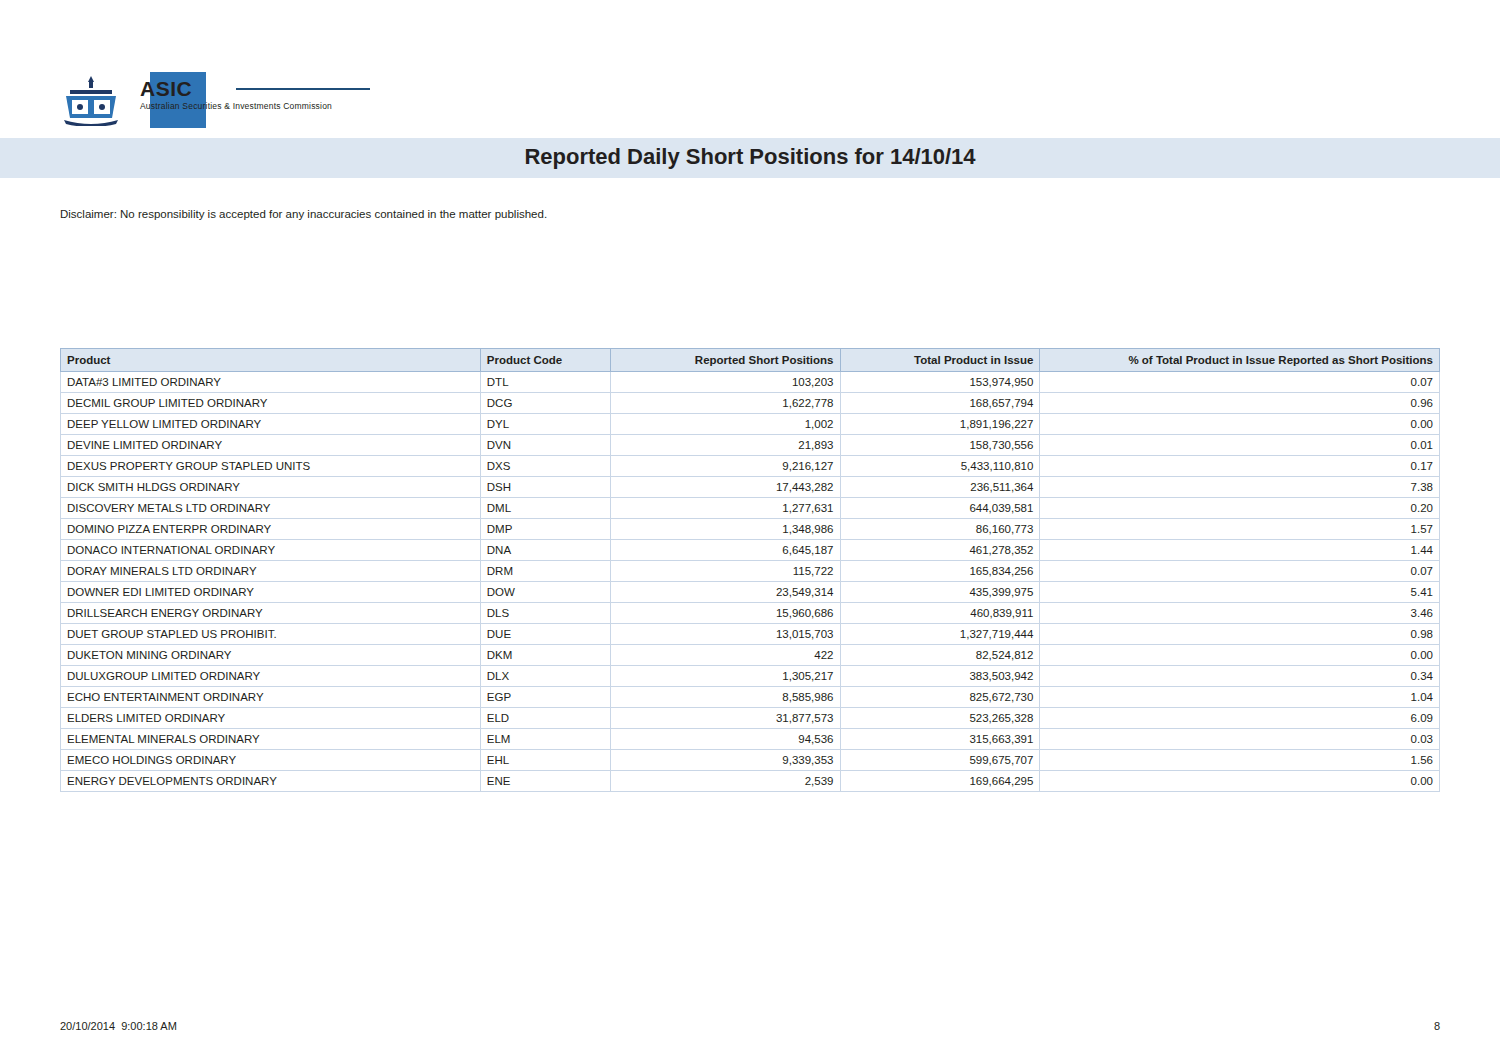ASIC
Australian Securities & Investments Commission
Reported Daily Short Positions for 14/10/14
Disclaimer: No responsibility is accepted for any inaccuracies contained in the matter published.
| Product | Product Code | Reported Short Positions | Total Product in Issue | % of Total Product in Issue Reported as Short Positions |
| --- | --- | --- | --- | --- |
| DATA#3 LIMITED ORDINARY | DTL | 103,203 | 153,974,950 | 0.07 |
| DECMIL GROUP LIMITED ORDINARY | DCG | 1,622,778 | 168,657,794 | 0.96 |
| DEEP YELLOW LIMITED ORDINARY | DYL | 1,002 | 1,891,196,227 | 0.00 |
| DEVINE LIMITED ORDINARY | DVN | 21,893 | 158,730,556 | 0.01 |
| DEXUS PROPERTY GROUP STAPLED UNITS | DXS | 9,216,127 | 5,433,110,810 | 0.17 |
| DICK SMITH HLDGS ORDINARY | DSH | 17,443,282 | 236,511,364 | 7.38 |
| DISCOVERY METALS LTD ORDINARY | DML | 1,277,631 | 644,039,581 | 0.20 |
| DOMINO PIZZA ENTERPR ORDINARY | DMP | 1,348,986 | 86,160,773 | 1.57 |
| DONACO INTERNATIONAL ORDINARY | DNA | 6,645,187 | 461,278,352 | 1.44 |
| DORAY MINERALS LTD ORDINARY | DRM | 115,722 | 165,834,256 | 0.07 |
| DOWNER EDI LIMITED ORDINARY | DOW | 23,549,314 | 435,399,975 | 5.41 |
| DRILLSEARCH ENERGY ORDINARY | DLS | 15,960,686 | 460,839,911 | 3.46 |
| DUET GROUP STAPLED US PROHIBIT. | DUE | 13,015,703 | 1,327,719,444 | 0.98 |
| DUKETON MINING ORDINARY | DKM | 422 | 82,524,812 | 0.00 |
| DULUXGROUP LIMITED ORDINARY | DLX | 1,305,217 | 383,503,942 | 0.34 |
| ECHO ENTERTAINMENT ORDINARY | EGP | 8,585,986 | 825,672,730 | 1.04 |
| ELDERS LIMITED ORDINARY | ELD | 31,877,573 | 523,265,328 | 6.09 |
| ELEMENTAL MINERALS ORDINARY | ELM | 94,536 | 315,663,391 | 0.03 |
| EMECO HOLDINGS ORDINARY | EHL | 9,339,353 | 599,675,707 | 1.56 |
| ENERGY DEVELOPMENTS ORDINARY | ENE | 2,539 | 169,664,295 | 0.00 |
20/10/2014 9:00:18 AM
8